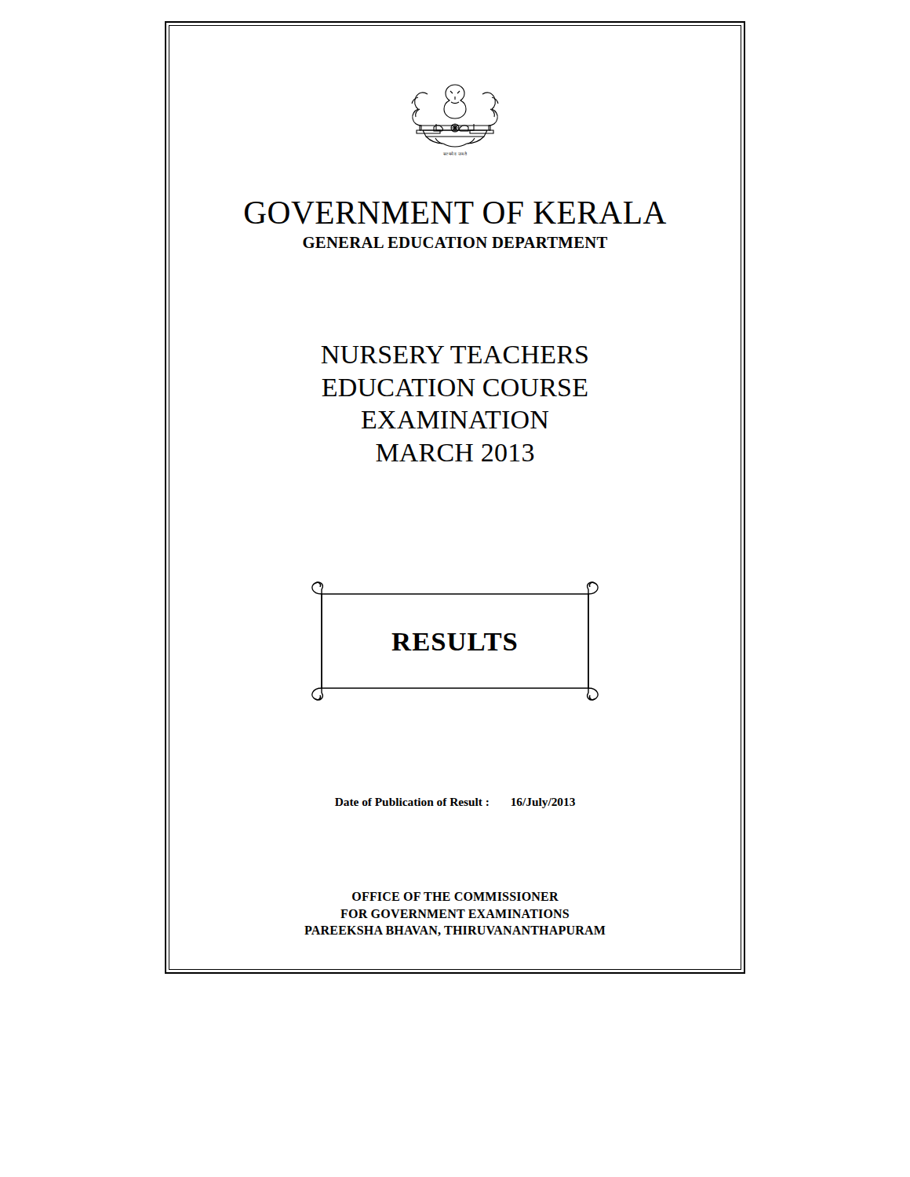सत्यमेव जयते
GOVERNMENT OF KERALA
GENERAL EDUCATION DEPARTMENT
NURSERY TEACHERS
EDUCATION COURSE
EXAMINATION
MARCH 2013
RESULTS
Date of Publication of Result : 16/July/2013
OFFICE OF THE COMMISSIONER
FOR GOVERNMENT EXAMINATIONS
PAREEKSHA BHAVAN, THIRUVANANTHAPURAM